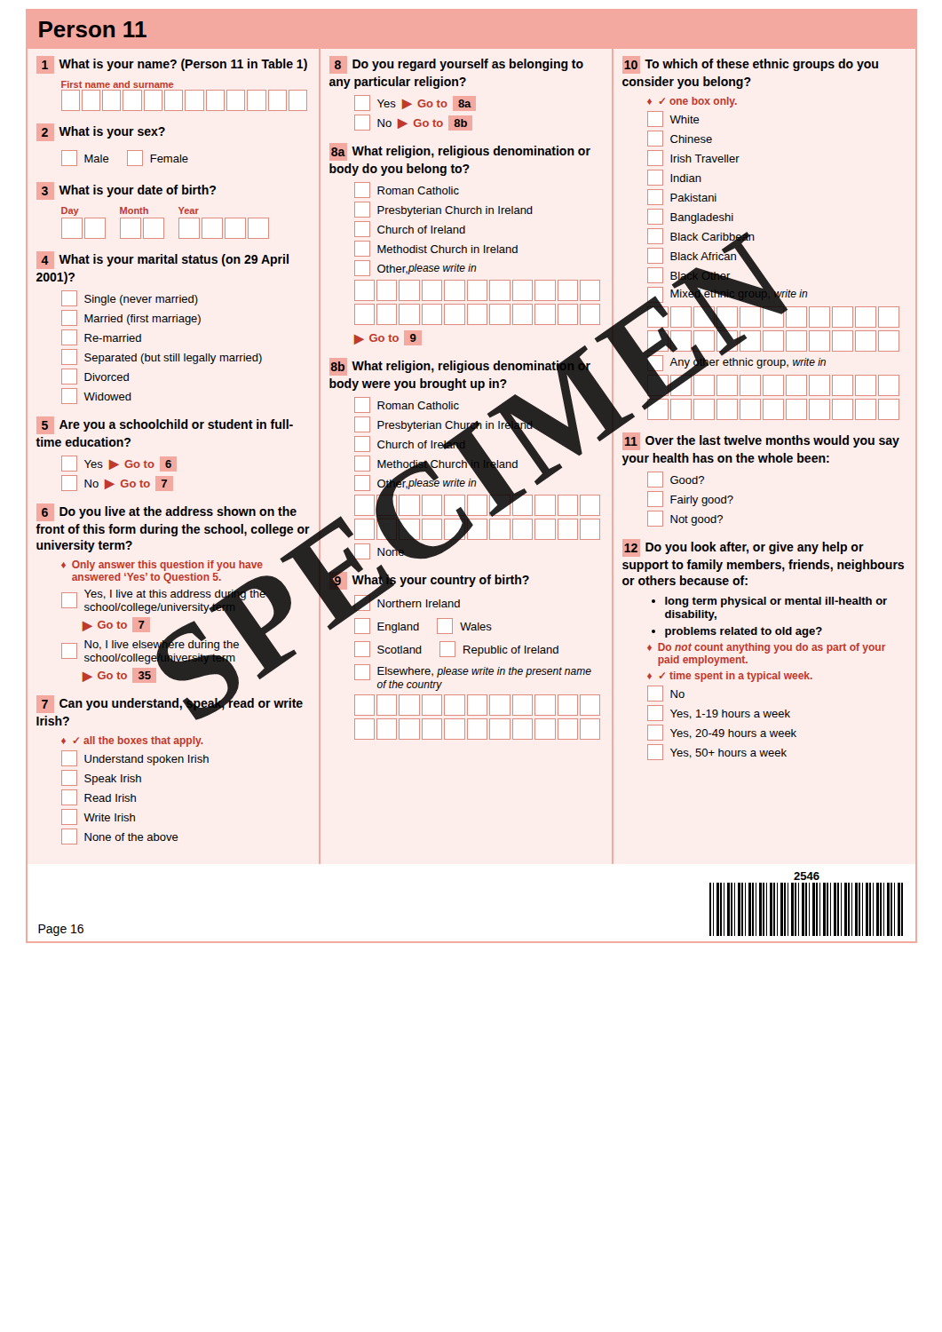SPECIMEN
Person 11
1 What is your name? (Person 11 in Table 1)
First name and surname
2 What is your sex?
Male
Female
3 What is your date of birth?
Day
Month
Year
4 What is your marital status (on 29 April 2001)?
Single (never married)
Married (first marriage)
Re-married
Separated (but still legally married)
Divorced
Widowed
5 Are you a schoolchild or student in full-time education?
Yes ▶ Go to 6
No ▶ Go to 7
6 Do you live at the address shown on the front of this form during the school, college or university term?
♦Only answer this question if you have answered ‘Yes’ to Question 5.
Yes, I live at this address during the school/college/university term
▶ Go to 7
No, I live elsewhere during the school/college/university term
▶ Go to 35
7 Can you understand, speak, read or write Irish?
♦✓ all the boxes that apply.
Understand spoken Irish
Speak Irish
Read Irish
Write Irish
None of the above
8 Do you regard yourself as belonging to any particular religion?
Yes ▶ Go to 8a
No ▶ Go to 8b
8a What religion, religious denomination or body do you belong to?
Roman Catholic
Presbyterian Church in Ireland
Church of Ireland
Methodist Church in Ireland
Other, please write in
▶ Go to 9
8b What religion, religious denomination or body were you brought up in?
Roman Catholic
Presbyterian Church in Ireland
Church of Ireland
Methodist Church in Ireland
Other, please write in
None
9 What is your country of birth?
Northern Ireland
England
Wales
Scotland
Republic of Ireland
Elsewhere, please write in the present name of the country
10 To which of these ethnic groups do you consider you belong?
♦✓ one box only.
White
Chinese
Irish Traveller
Indian
Pakistani
Bangladeshi
Black Caribbean
Black African
Black Other
Mixed ethnic group, write in
Any other ethnic group, write in
11 Over the last twelve months would you say your health has on the whole been:
Good?
Fairly good?
Not good?
12 Do you look after, or give any help or support to family members, friends, neighbours or others because of:
long term physical or mental ill-health or disability,
problems related to old age?
♦Do not count anything you do as part of your paid employment.
♦✓ time spent in a typical week.
No
Yes, 1-19 hours a week
Yes, 20-49 hours a week
Yes, 50+ hours a week
Page 16
2546